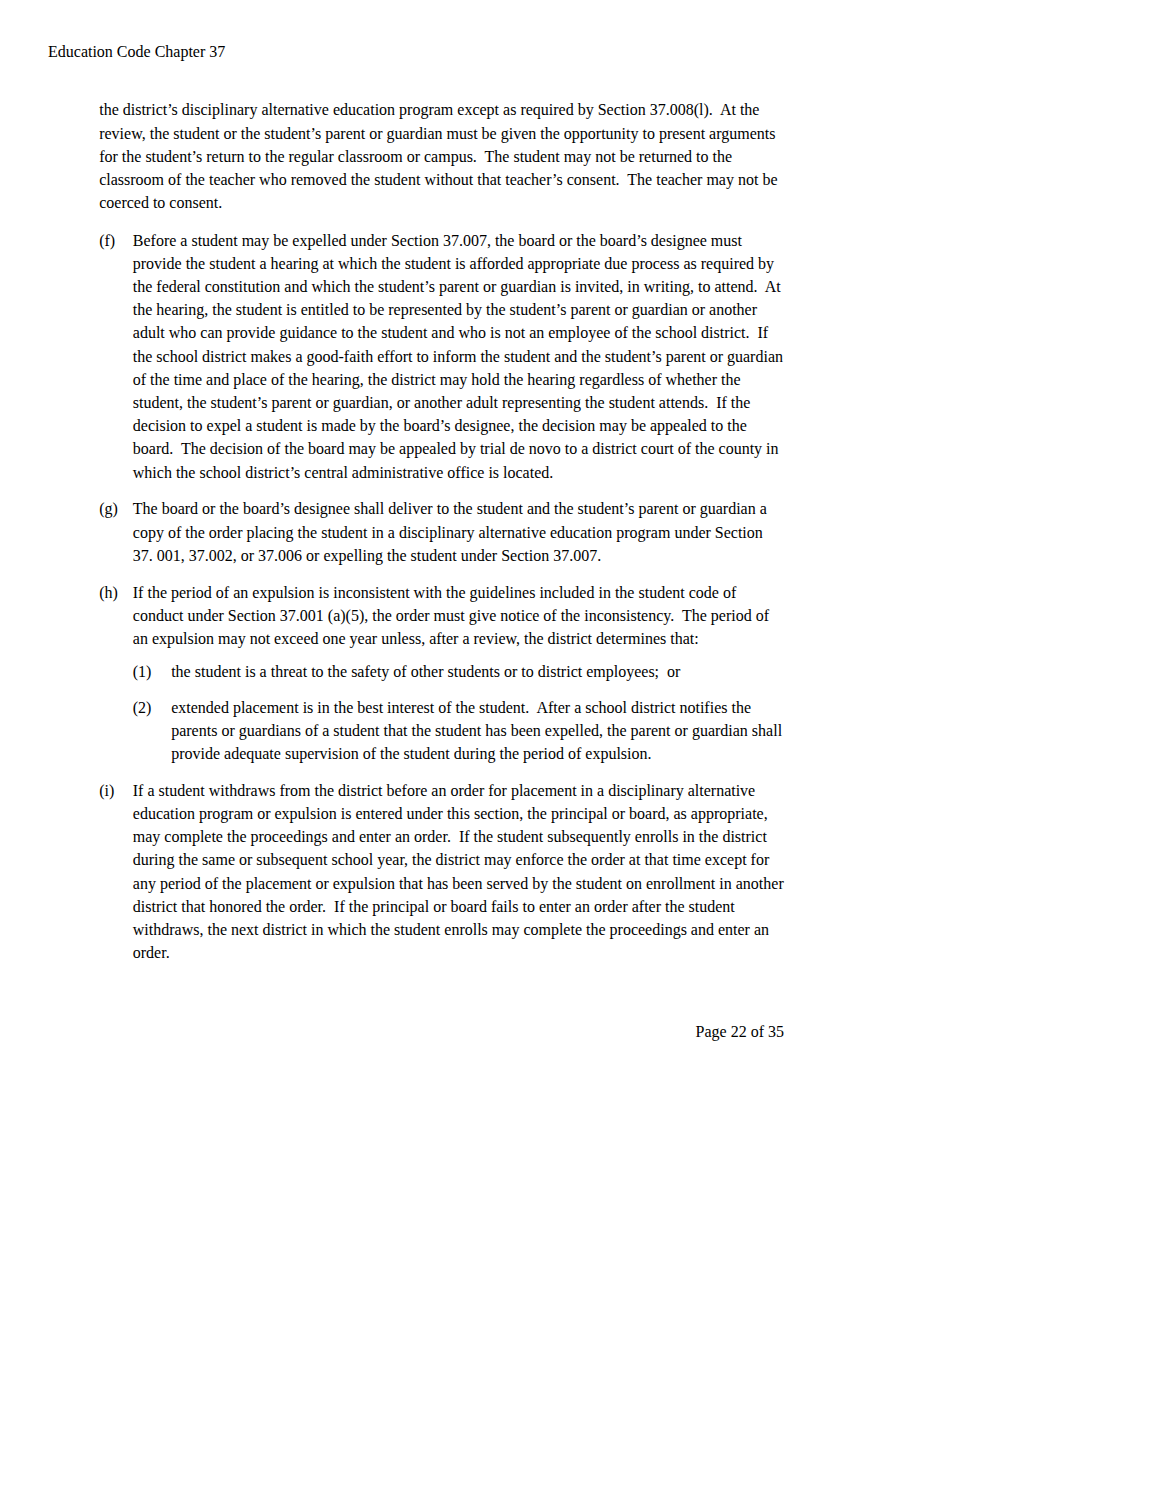Education Code Chapter 37
the district’s disciplinary alternative education program except as required by Section 37.008(l). At the review, the student or the student’s parent or guardian must be given the opportunity to present arguments for the student’s return to the regular classroom or campus. The student may not be returned to the classroom of the teacher who removed the student without that teacher’s consent. The teacher may not be coerced to consent.
(f) Before a student may be expelled under Section 37.007, the board or the board’s designee must provide the student a hearing at which the student is afforded appropriate due process as required by the federal constitution and which the student’s parent or guardian is invited, in writing, to attend. At the hearing, the student is entitled to be represented by the student’s parent or guardian or another adult who can provide guidance to the student and who is not an employee of the school district. If the school district makes a good-faith effort to inform the student and the student’s parent or guardian of the time and place of the hearing, the district may hold the hearing regardless of whether the student, the student’s parent or guardian, or another adult representing the student attends. If the decision to expel a student is made by the board’s designee, the decision may be appealed to the board. The decision of the board may be appealed by trial de novo to a district court of the county in which the school district’s central administrative office is located.
(g) The board or the board’s designee shall deliver to the student and the student’s parent or guardian a copy of the order placing the student in a disciplinary alternative education program under Section 37. 001, 37.002, or 37.006 or expelling the student under Section 37.007.
(h) If the period of an expulsion is inconsistent with the guidelines included in the student code of conduct under Section 37.001 (a)(5), the order must give notice of the inconsistency. The period of an expulsion may not exceed one year unless, after a review, the district determines that:
(1) the student is a threat to the safety of other students or to district employees; or
(2) extended placement is in the best interest of the student. After a school district notifies the parents or guardians of a student that the student has been expelled, the parent or guardian shall provide adequate supervision of the student during the period of expulsion.
(i) If a student withdraws from the district before an order for placement in a disciplinary alternative education program or expulsion is entered under this section, the principal or board, as appropriate, may complete the proceedings and enter an order. If the student subsequently enrolls in the district during the same or subsequent school year, the district may enforce the order at that time except for any period of the placement or expulsion that has been served by the student on enrollment in another district that honored the order. If the principal or board fails to enter an order after the student withdraws, the next district in which the student enrolls may complete the proceedings and enter an order.
Page 22 of 35